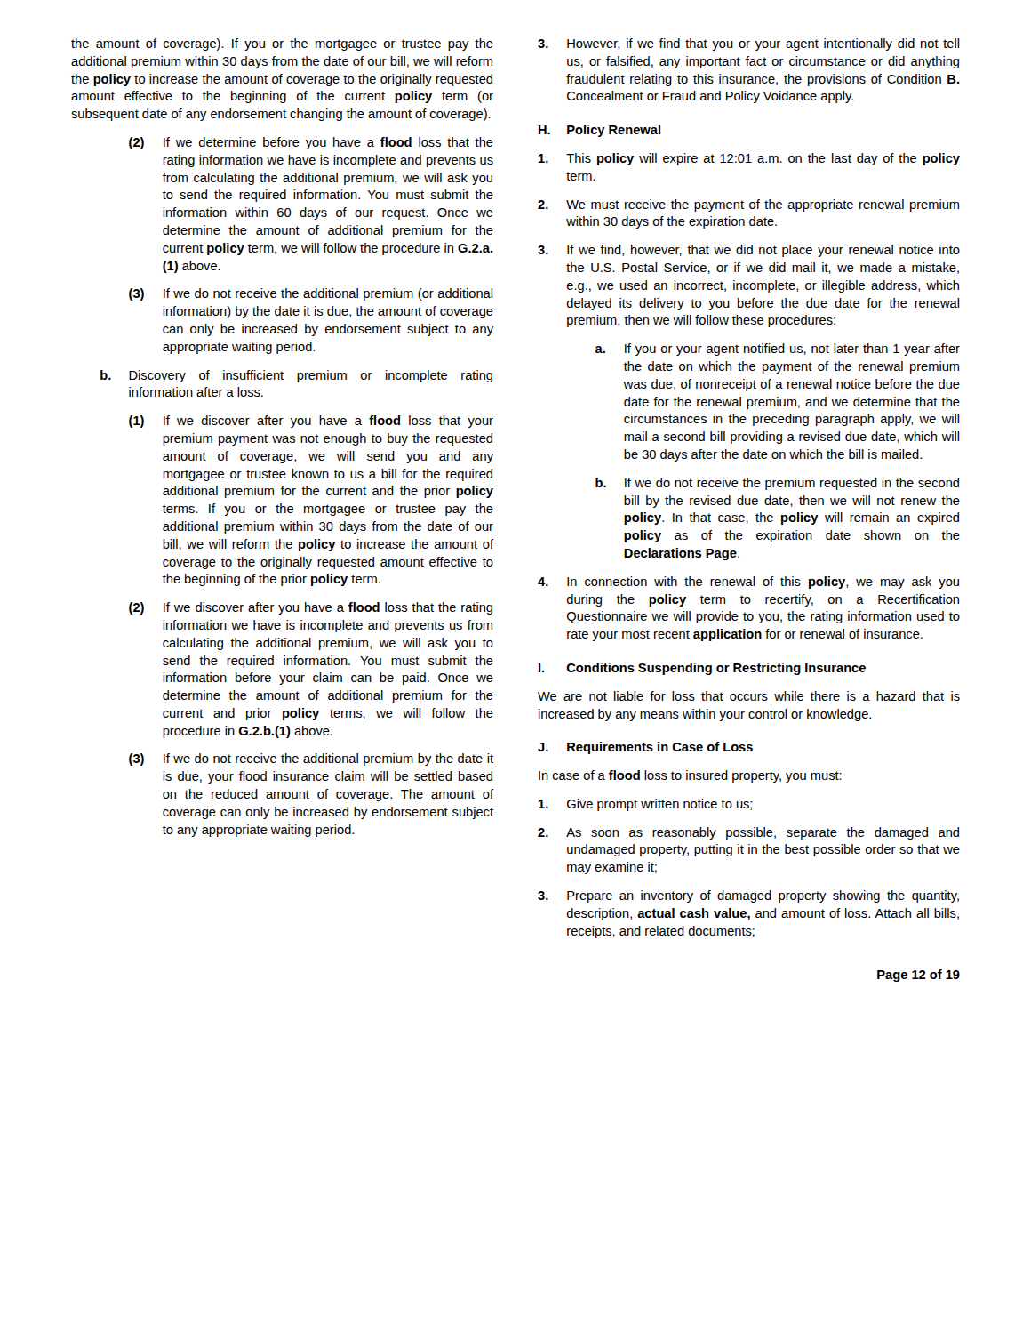the amount of coverage). If you or the mortgagee or trustee pay the additional premium within 30 days from the date of our bill, we will reform the policy to increase the amount of coverage to the originally requested amount effective to the beginning of the current policy term (or subsequent date of any endorsement changing the amount of coverage).
(2)
If we determine before you have a flood loss that the rating information we have is incomplete and prevents us from calculating the additional premium, we will ask you to send the required information. You must submit the information within 60 days of our request. Once we determine the amount of additional premium for the current policy term, we will follow the procedure in G.2.a.(1) above.
(3)
If we do not receive the additional premium (or additional information) by the date it is due, the amount of coverage can only be increased by endorsement subject to any appropriate waiting period.
b.
Discovery of insufficient premium or incomplete rating information after a loss.
(1)
If we discover after you have a flood loss that your premium payment was not enough to buy the requested amount of coverage, we will send you and any mortgagee or trustee known to us a bill for the required additional premium for the current and the prior policy terms. If you or the mortgagee or trustee pay the additional premium within 30 days from the date of our bill, we will reform the policy to increase the amount of coverage to the originally requested amount effective to the beginning of the prior policy term.
(2)
If we discover after you have a flood loss that the rating information we have is incomplete and prevents us from calculating the additional premium, we will ask you to send the required information. You must submit the information before your claim can be paid. Once we determine the amount of additional premium for the current and prior policy terms, we will follow the procedure in G.2.b.(1) above.
(3)
If we do not receive the additional premium by the date it is due, your flood insurance claim will be settled based on the reduced amount of coverage. The amount of coverage can only be increased by endorsement subject to any appropriate waiting period.
3.
However, if we find that you or your agent intentionally did not tell us, or falsified, any important fact or circumstance or did anything fraudulent relating to this insurance, the provisions of Condition B. Concealment or Fraud and Policy Voidance apply.
H.
Policy Renewal
1.
This policy will expire at 12:01 a.m. on the last day of the policy term.
2.
We must receive the payment of the appropriate renewal premium within 30 days of the expiration date.
3.
If we find, however, that we did not place your renewal notice into the U.S. Postal Service, or if we did mail it, we made a mistake, e.g., we used an incorrect, incomplete, or illegible address, which delayed its delivery to you before the due date for the renewal premium, then we will follow these procedures:
a.
If you or your agent notified us, not later than 1 year after the date on which the payment of the renewal premium was due, of nonreceipt of a renewal notice before the due date for the renewal premium, and we determine that the circumstances in the preceding paragraph apply, we will mail a second bill providing a revised due date, which will be 30 days after the date on which the bill is mailed.
b.
If we do not receive the premium requested in the second bill by the revised due date, then we will not renew the policy. In that case, the policy will remain an expired policy as of the expiration date shown on the Declarations Page.
4.
In connection with the renewal of this policy, we may ask you during the policy term to recertify, on a Recertification Questionnaire we will provide to you, the rating information used to rate your most recent application for or renewal of insurance.
I.
Conditions Suspending or Restricting Insurance
We are not liable for loss that occurs while there is a hazard that is increased by any means within your control or knowledge.
J.
Requirements in Case of Loss
In case of a flood loss to insured property, you must:
1.
Give prompt written notice to us;
2.
As soon as reasonably possible, separate the damaged and undamaged property, putting it in the best possible order so that we may examine it;
3.
Prepare an inventory of damaged property showing the quantity, description, actual cash value, and amount of loss. Attach all bills, receipts, and related documents;
Page 12 of 19